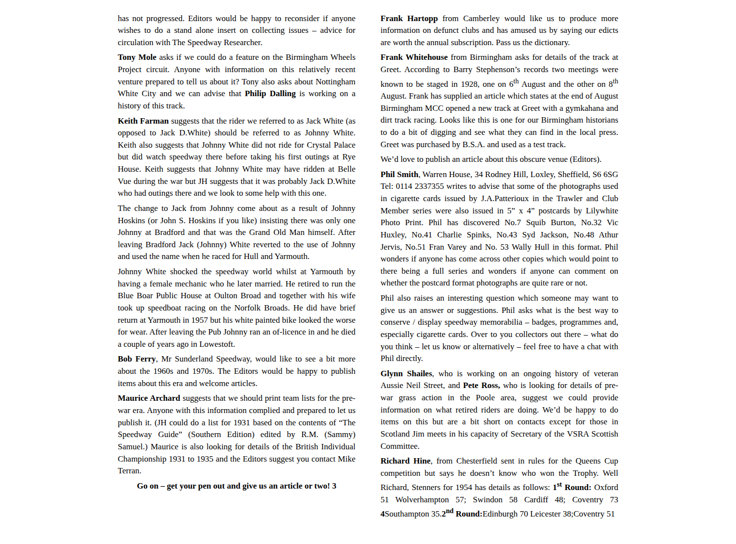has not progressed. Editors would be happy to reconsider if anyone wishes to do a stand alone insert on collecting issues – advice for circulation with The Speedway Researcher.
Tony Mole asks if we could do a feature on the Birmingham Wheels Project circuit. Anyone with information on this relatively recent venture prepared to tell us about it? Tony also asks about Nottingham White City and we can advise that Philip Dalling is working on a history of this track.
Keith Farman suggests that the rider we referred to as Jack White (as opposed to Jack D.White) should be referred to as Johnny White. Keith also suggests that Johnny White did not ride for Crystal Palace but did watch speedway there before taking his first outings at Rye House. Keith suggests that Johnny White may have ridden at Belle Vue during the war but JH suggests that it was probably Jack D.White who had outings there and we look to some help with this one.
The change to Jack from Johnny come about as a result of Johnny Hoskins (or John S. Hoskins if you like) insisting there was only one Johnny at Bradford and that was the Grand Old Man himself. After leaving Bradford Jack (Johnny) White reverted to the use of Johnny and used the name when he raced for Hull and Yarmouth.
Johnny White shocked the speedway world whilst at Yarmouth by having a female mechanic who he later married. He retired to run the Blue Boar Public House at Oulton Broad and together with his wife took up speedboat racing on the Norfolk Broads. He did have brief return at Yarmouth in 1957 but his white painted bike looked the worse for wear. After leaving the Pub Johnny ran an of-licence in and he died a couple of years ago in Lowestoft.
Bob Ferry, Mr Sunderland Speedway, would like to see a bit more about the 1960s and 1970s. The Editors would be happy to publish items about this era and welcome articles.
Maurice Archard suggests that we should print team lists for the pre-war era. Anyone with this information complied and prepared to let us publish it. (JH could do a list for 1931 based on the contents of “The Speedway Guide” (Southern Edition) edited by R.M. (Sammy) Samuel.) Maurice is also looking for details of the British Individual Championship 1931 to 1935 and the Editors suggest you contact Mike Terran.
Go on – get your pen out and give us an article or two! 3
Frank Hartopp from Camberley would like us to produce more information on defunct clubs and has amused us by saying our edicts are worth the annual subscription. Pass us the dictionary.
Frank Whitehouse from Birmingham asks for details of the track at Greet. According to Barry Stephenson’s records two meetings were known to be staged in 1928, one on 6th August and the other on 8th August. Frank has supplied an article which states at the end of August Birmingham MCC opened a new track at Greet with a gymkahana and dirt track racing. Looks like this is one for our Birmingham historians to do a bit of digging and see what they can find in the local press. Greet was purchased by B.S.A. and used as a test track.
We’d love to publish an article about this obscure venue (Editors).
Phil Smith, Warren House, 34 Rodney Hill, Loxley, Sheffield, S6 6SG Tel: 0114 2337355 writes to advise that some of the photographs used in cigarette cards issued by J.A.Patterioux in the Trawler and Club Member series were also issued in 5” x 4” postcards by Lilywhite Photo Print. Phil has discovered No.7 Squib Burton, No.32 Vic Huxley, No.41 Charlie Spinks, No.43 Syd Jackson, No.48 Athur Jervis, No.51 Fran Varey and No. 53 Wally Hull in this format. Phil wonders if anyone has come across other copies which would point to there being a full series and wonders if anyone can comment on whether the postcard format photographs are quite rare or not.
Phil also raises an interesting question which someone may want to give us an answer or suggestions. Phil asks what is the best way to conserve / display speedway memorabilia – badges, programmes and, especially cigarette cards. Over to you collectors out there – what do you think – let us know or alternatively – feel free to have a chat with Phil directly.
Glynn Shailes, who is working on an ongoing history of veteran Aussie Neil Street, and Pete Ross, who is looking for details of pre-war grass action in the Poole area, suggest we could provide information on what retired riders are doing. We’d be happy to do items on this but are a bit short on contacts except for those in Scotland Jim meets in his capacity of Secretary of the VSRA Scottish Committee.
Richard Hine, from Chesterfield sent in rules for the Queens Cup competition but says he doesn’t know who won the Trophy. Well Richard, Stenners for 1954 has details as follows: 1st Round: Oxford 51 Wolverhampton 57; Swindon 58 Cardiff 48; Coventry 73 4 Southampton 35.2nd Round: Edinburgh 70 Leicester 38;Coventry 51